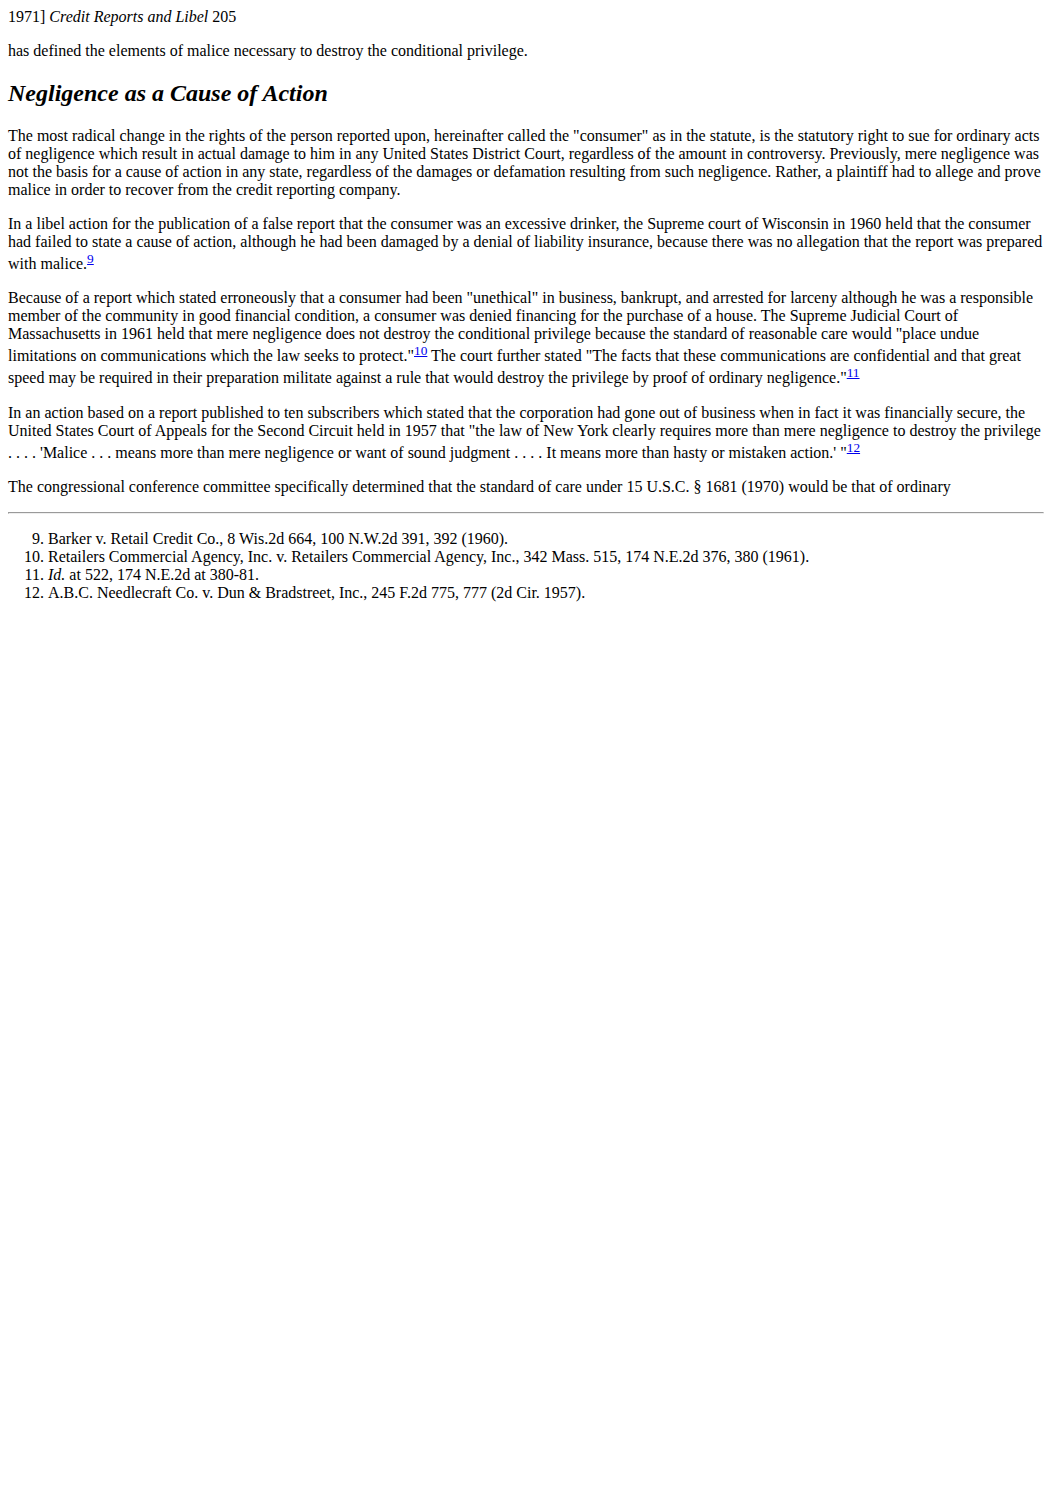1971] Credit Reports and Libel 205
has defined the elements of malice necessary to destroy the conditional privilege.
Negligence as a Cause of Action
The most radical change in the rights of the person reported upon, hereinafter called the "consumer" as in the statute, is the statutory right to sue for ordinary acts of negligence which result in actual damage to him in any United States District Court, regardless of the amount in controversy. Previously, mere negligence was not the basis for a cause of action in any state, regardless of the damages or defamation resulting from such negligence. Rather, a plaintiff had to allege and prove malice in order to recover from the credit reporting company.
In a libel action for the publication of a false report that the consumer was an excessive drinker, the Supreme court of Wisconsin in 1960 held that the consumer had failed to state a cause of action, although he had been damaged by a denial of liability insurance, because there was no allegation that the report was prepared with malice.9
Because of a report which stated erroneously that a consumer had been "unethical" in business, bankrupt, and arrested for larceny although he was a responsible member of the community in good financial condition, a consumer was denied financing for the purchase of a house. The Supreme Judicial Court of Massachusetts in 1961 held that mere negligence does not destroy the conditional privilege because the standard of reasonable care would "place undue limitations on communications which the law seeks to protect."10 The court further stated "The facts that these communications are confidential and that great speed may be required in their preparation militate against a rule that would destroy the privilege by proof of ordinary negligence."11
In an action based on a report published to ten subscribers which stated that the corporation had gone out of business when in fact it was financially secure, the United States Court of Appeals for the Second Circuit held in 1957 that "the law of New York clearly requires more than mere negligence to destroy the privilege . . . . 'Malice . . . means more than mere negligence or want of sound judgment . . . . It means more than hasty or mistaken action.' "12
The congressional conference committee specifically determined that the standard of care under 15 U.S.C. § 1681 (1970) would be that of ordinary
Barker v. Retail Credit Co., 8 Wis.2d 664, 100 N.W.2d 391, 392 (1960).
Retailers Commercial Agency, Inc. v. Retailers Commercial Agency, Inc., 342 Mass. 515, 174 N.E.2d 376, 380 (1961).
Id. at 522, 174 N.E.2d at 380-81.
A.B.C. Needlecraft Co. v. Dun & Bradstreet, Inc., 245 F.2d 775, 777 (2d Cir. 1957).